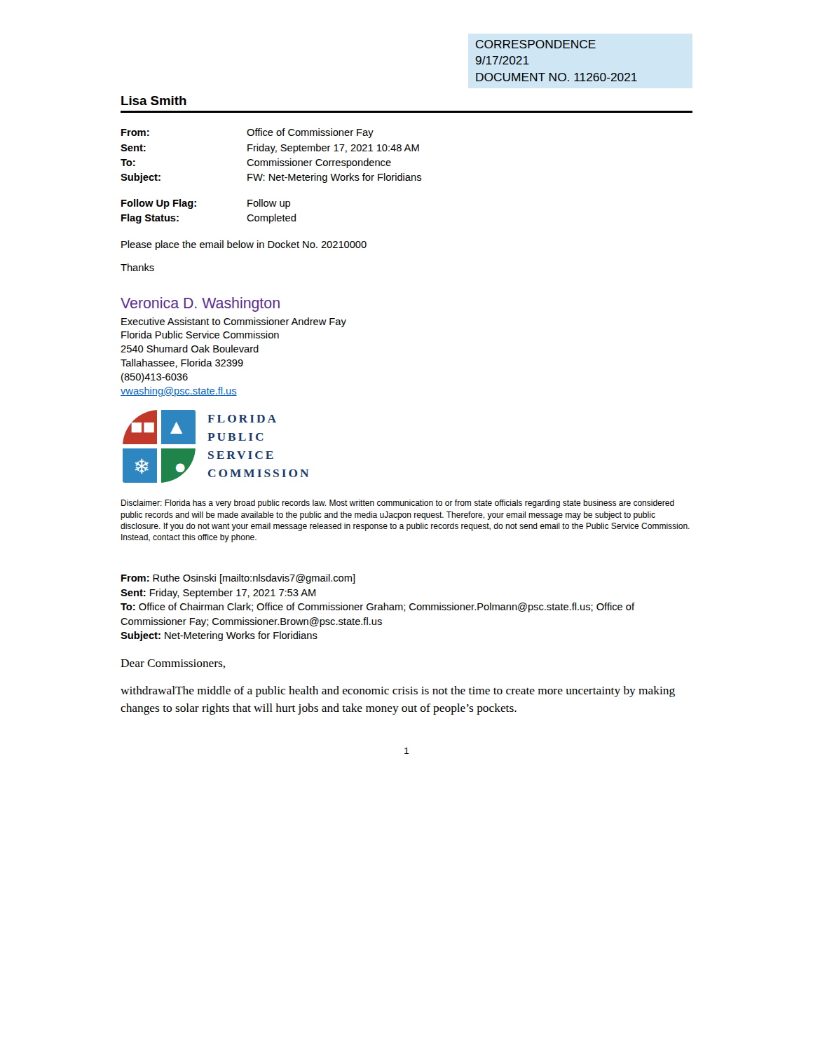CORRESPONDENCE
9/17/2021
DOCUMENT NO. 11260-2021
Lisa Smith
| From: | Office of Commissioner Fay |
| Sent: | Friday, September 17, 2021 10:48 AM |
| To: | Commissioner Correspondence |
| Subject: | FW: Net-Metering Works for Floridians |
| Follow Up Flag: | Follow up |
| Flag Status: | Completed |
Please place the email below in Docket No. 20210000
Thanks
Veronica D. Washington
Executive Assistant to Commissioner Andrew Fay
Florida Public Service Commission
2540 Shumard Oak Boulevard
Tallahassee, Florida 32399
(850)413-6036
vwashing@psc.state.fl.us
■■ ▲ ❄ ●
FLORIDA
PUBLIC
SERVICE
COMMISSION
Disclaimer: Florida has a very broad public records law. Most written communication to or from state officials regarding state business are considered public records and will be made available to the public and the media uJacpon request. Therefore, your email message may be subject to public disclosure. If you do not want your email message released in response to a public records request, do not send email to the Public Service Commission. Instead, contact this office by phone.
From: Ruthe Osinski [mailto:nlsdavis7@gmail.com]
Sent: Friday, September 17, 2021 7:53 AM
To: Office of Chairman Clark; Office of Commissioner Graham; Commissioner.Polmann@psc.state.fl.us; Office of Commissioner Fay; Commissioner.Brown@psc.state.fl.us
Subject: Net-Metering Works for Floridians
Dear Commissioners,
withdrawalThe middle of a public health and economic crisis is not the time to create more uncertainty by making changes to solar rights that will hurt jobs and take money out of people’s pockets.
1